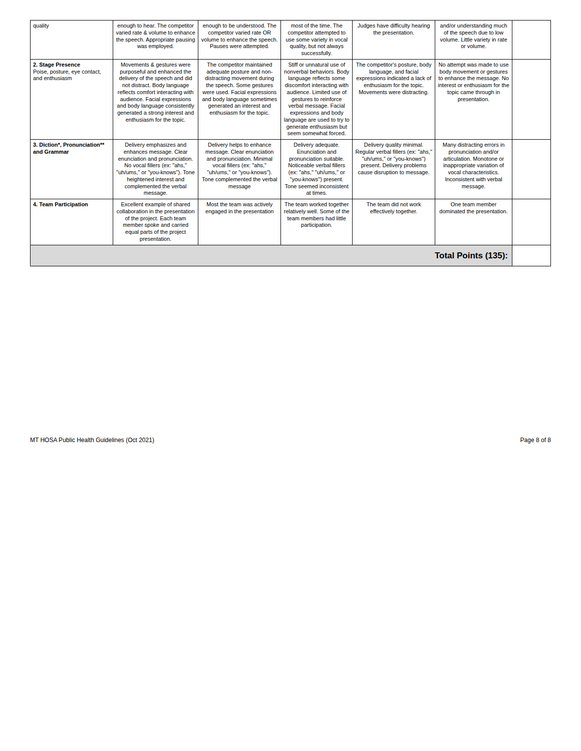| quality | enough to hear. The competitor varied rate & volume to enhance the speech. Appropriate pausing was employed. | enough to be understood. The competitor varied rate OR volume to enhance the speech. Pauses were attempted. | most of the time. The competitor attempted to use some variety in vocal quality, but not always successfully. | Judges have difficulty hearing the presentation. | and/or understanding much of the speech due to low volume. Little variety in rate or volume. | |
| 2. Stage Presence Poise, posture, eye contact, and enthusiasm | Movements & gestures were purposeful and enhanced the delivery of the speech and did not distract. Body language reflects comfort interacting with audience. Facial expressions and body language consistently generated a strong interest and enthusiasm for the topic. | The competitor maintained adequate posture and non-distracting movement during the speech. Some gestures were used. Facial expressions and body language sometimes generated an interest and enthusiasm for the topic. | Stiff or unnatural use of nonverbal behaviors. Body language reflects some discomfort interacting with audience. Limited use of gestures to reinforce verbal message. Facial expressions and body language are used to try to generate enthusiasm but seem somewhat forced. | The competitor's posture, body language, and facial expressions indicated a lack of enthusiasm for the topic. Movements were distracting. | No attempt was made to use body movement or gestures to enhance the message. No interest or enthusiasm for the topic came through in presentation. | |
| 3. Diction*, Pronunciation** and Grammar | Delivery emphasizes and enhances message. Clear enunciation and pronunciation. No vocal fillers (ex: "ahs," "uh/ums," or "you-knows"). Tone heightened interest and complemented the verbal message. | Delivery helps to enhance message. Clear enunciation and pronunciation. Minimal vocal fillers (ex: "ahs," "uh/ums," or "you-knows"). Tone complemented the verbal message | Delivery adequate. Enunciation and pronunciation suitable. Noticeable verbal fillers (ex: "ahs," "uh/ums," or "you-knows") present. Tone seemed inconsistent at times. | Delivery quality minimal. Regular verbal fillers (ex: "ahs," "uh/ums," or "you-knows") present. Delivery problems cause disruption to message. | Many distracting errors in pronunciation and/or articulation. Monotone or inappropriate variation of vocal characteristics. Inconsistent with verbal message. | |
| 4. Team Participation | Excellent example of shared collaboration in the presentation of the project. Each team member spoke and carried equal parts of the project presentation. | Most the team was actively engaged in the presentation | The team worked together relatively well. Some of the team members had little participation. | The team did not work effectively together. | One team member dominated the presentation. | |
| Total Points (135): | |
MT HOSA Public Health Guidelines (Oct 2021) Page 8 of 8